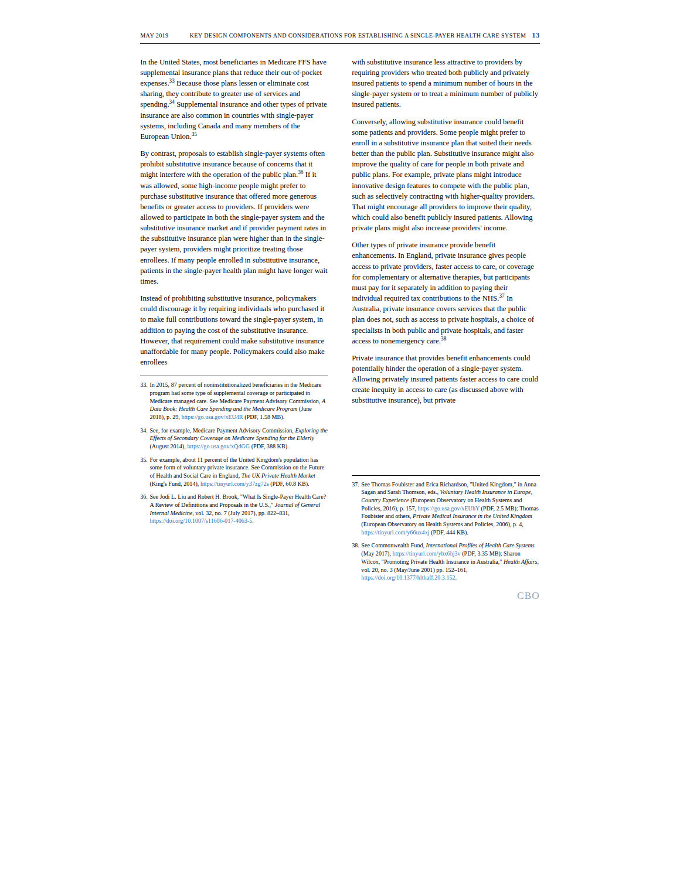MAY 2019
KEY DESIGN COMPONENTS AND CONSIDERATIONS FOR ESTABLISHING A SINGLE-PAYER HEALTH CARE SYSTEM
13
In the United States, most beneficiaries in Medicare FFS have supplemental insurance plans that reduce their out-of-pocket expenses.33 Because those plans lessen or eliminate cost sharing, they contribute to greater use of services and spending.34 Supplemental insurance and other types of private insurance are also common in countries with single-payer systems, including Canada and many members of the European Union.35
By contrast, proposals to establish single-payer systems often prohibit substitutive insurance because of concerns that it might interfere with the operation of the public plan.36 If it was allowed, some high-income people might prefer to purchase substitutive insurance that offered more generous benefits or greater access to providers. If providers were allowed to participate in both the single-payer system and the substitutive insurance market and if provider payment rates in the substitutive insurance plan were higher than in the single-payer system, providers might prioritize treating those enrollees. If many people enrolled in substitutive insurance, patients in the single-payer health plan might have longer wait times.
Instead of prohibiting substitutive insurance, policymakers could discourage it by requiring individuals who purchased it to make full contributions toward the single-payer system, in addition to paying the cost of the substitutive insurance. However, that requirement could make substitutive insurance unaffordable for many people. Policymakers could also make enrollees
33. In 2015, 87 percent of noninstitutionalized beneficiaries in the Medicare program had some type of supplemental coverage or participated in Medicare managed care. See Medicare Payment Advisory Commission, A Data Book: Health Care Spending and the Medicare Program (June 2018), p. 29, https://go.usa.gov/xEU4R (PDF, 1.58 MB).
34. See, for example, Medicare Payment Advisory Commission, Exploring the Effects of Secondary Coverage on Medicare Spending for the Elderly (August 2014), https://go.usa.gov/xQdGG (PDF, 388 KB).
35. For example, about 11 percent of the United Kingdom's population has some form of voluntary private insurance. See Commission on the Future of Health and Social Care in England, The UK Private Health Market (King's Fund, 2014), https://tinyurl.com/y37zg72s (PDF, 60.8 KB).
36. See Jodi L. Liu and Robert H. Brook, "What Is Single-Payer Health Care? A Review of Definitions and Proposals in the U.S.," Journal of General Internal Medicine, vol. 32, no. 7 (July 2017), pp. 822–831, https://doi.org/10.1007/s11606-017-4063-5.
with substitutive insurance less attractive to providers by requiring providers who treated both publicly and privately insured patients to spend a minimum number of hours in the single-payer system or to treat a minimum number of publicly insured patients.
Conversely, allowing substitutive insurance could benefit some patients and providers. Some people might prefer to enroll in a substitutive insurance plan that suited their needs better than the public plan. Substitutive insurance might also improve the quality of care for people in both private and public plans. For example, private plans might introduce innovative design features to compete with the public plan, such as selectively contracting with higher-quality providers. That might encourage all providers to improve their quality, which could also benefit publicly insured patients. Allowing private plans might also increase providers' income.
Other types of private insurance provide benefit enhancements. In England, private insurance gives people access to private providers, faster access to care, or coverage for complementary or alternative therapies, but participants must pay for it separately in addition to paying their individual required tax contributions to the NHS.37 In Australia, private insurance covers services that the public plan does not, such as access to private hospitals, a choice of specialists in both public and private hospitals, and faster access to nonemergency care.38
Private insurance that provides benefit enhancements could potentially hinder the operation of a single-payer system. Allowing privately insured patients faster access to care could create inequity in access to care (as discussed above with substitutive insurance), but private
37. See Thomas Foubister and Erica Richardson, "United Kingdom," in Anna Sagan and Sarah Thomson, eds., Voluntary Health Insurance in Europe, Country Experience (European Observatory on Health Systems and Policies, 2016), p. 157, https://go.usa.gov/xEUhY (PDF, 2.5 MB); Thomas Foubister and others, Private Medical Insurance in the United Kingdom (European Observatory on Health Systems and Policies, 2006), p. 4, https://tinyurl.com/y66ux4xj (PDF, 444 KB).
38. See Commonwealth Fund, International Profiles of Health Care Systems (May 2017), https://tinyurl.com/ybx6hj3v (PDF, 3.35 MB); Sharon Wilcox, "Promoting Private Health Insurance in Australia," Health Affairs, vol. 20, no. 3 (May/June 2001) pp. 152–161, https://doi.org/10.1377/hlthaff.20.3.152.
CBO